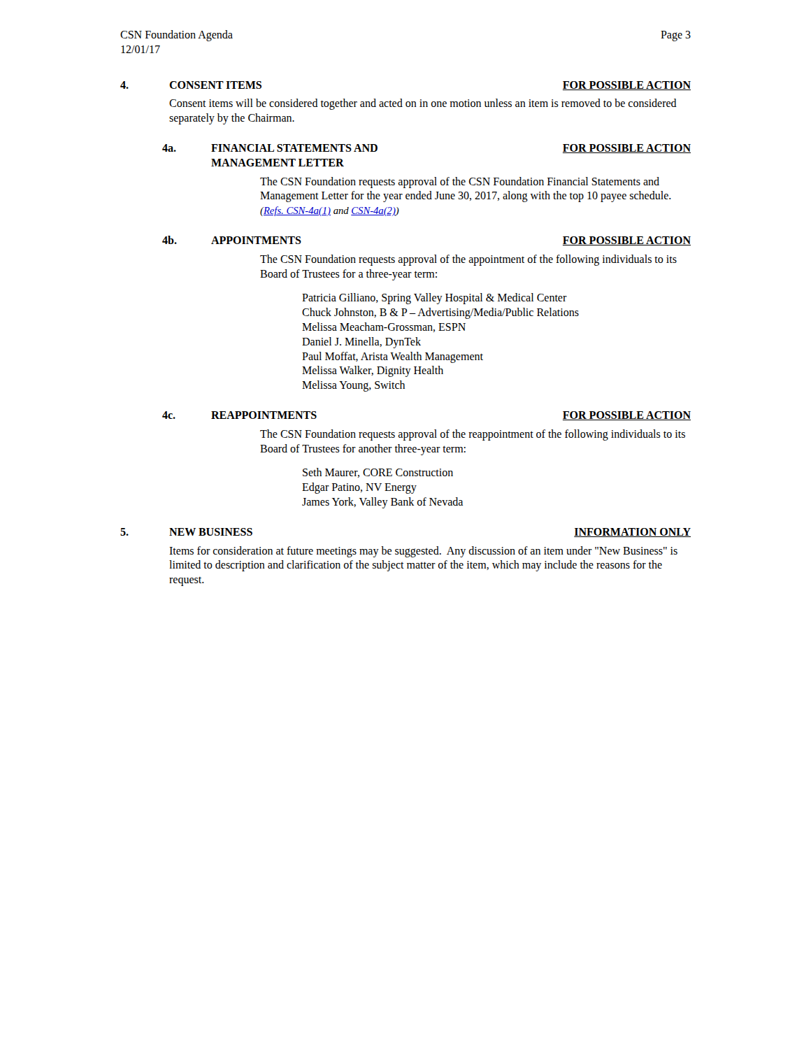CSN Foundation Agenda
12/01/17
Page 3
4.
Consent Items
FOR POSSIBLE ACTION
Consent items will be considered together and acted on in one motion unless an item is removed to be considered separately by the Chairman.
4a.
Financial Statements and
Management Letter
FOR POSSIBLE ACTION
The CSN Foundation requests approval of the CSN Foundation Financial Statements and Management Letter for the year ended June 30, 2017, along with the top 10 payee schedule.
(Refs. CSN-4a(1) and CSN-4a(2))
4b.
Appointments
FOR POSSIBLE ACTION
The CSN Foundation requests approval of the appointment of the following individuals to its Board of Trustees for a three-year term:
Patricia Gilliano, Spring Valley Hospital & Medical Center
Chuck Johnston, B & P – Advertising/Media/Public Relations
Melissa Meacham-Grossman, ESPN
Daniel J. Minella, DynTek
Paul Moffat, Arista Wealth Management
Melissa Walker, Dignity Health
Melissa Young, Switch
4c.
Reappointments
FOR POSSIBLE ACTION
The CSN Foundation requests approval of the reappointment of the following individuals to its Board of Trustees for another three-year term:
Seth Maurer, CORE Construction
Edgar Patino, NV Energy
James York, Valley Bank of Nevada
5.
New Business
INFORMATION ONLY
Items for consideration at future meetings may be suggested. Any discussion of an item under "New Business" is limited to description and clarification of the subject matter of the item, which may include the reasons for the request.